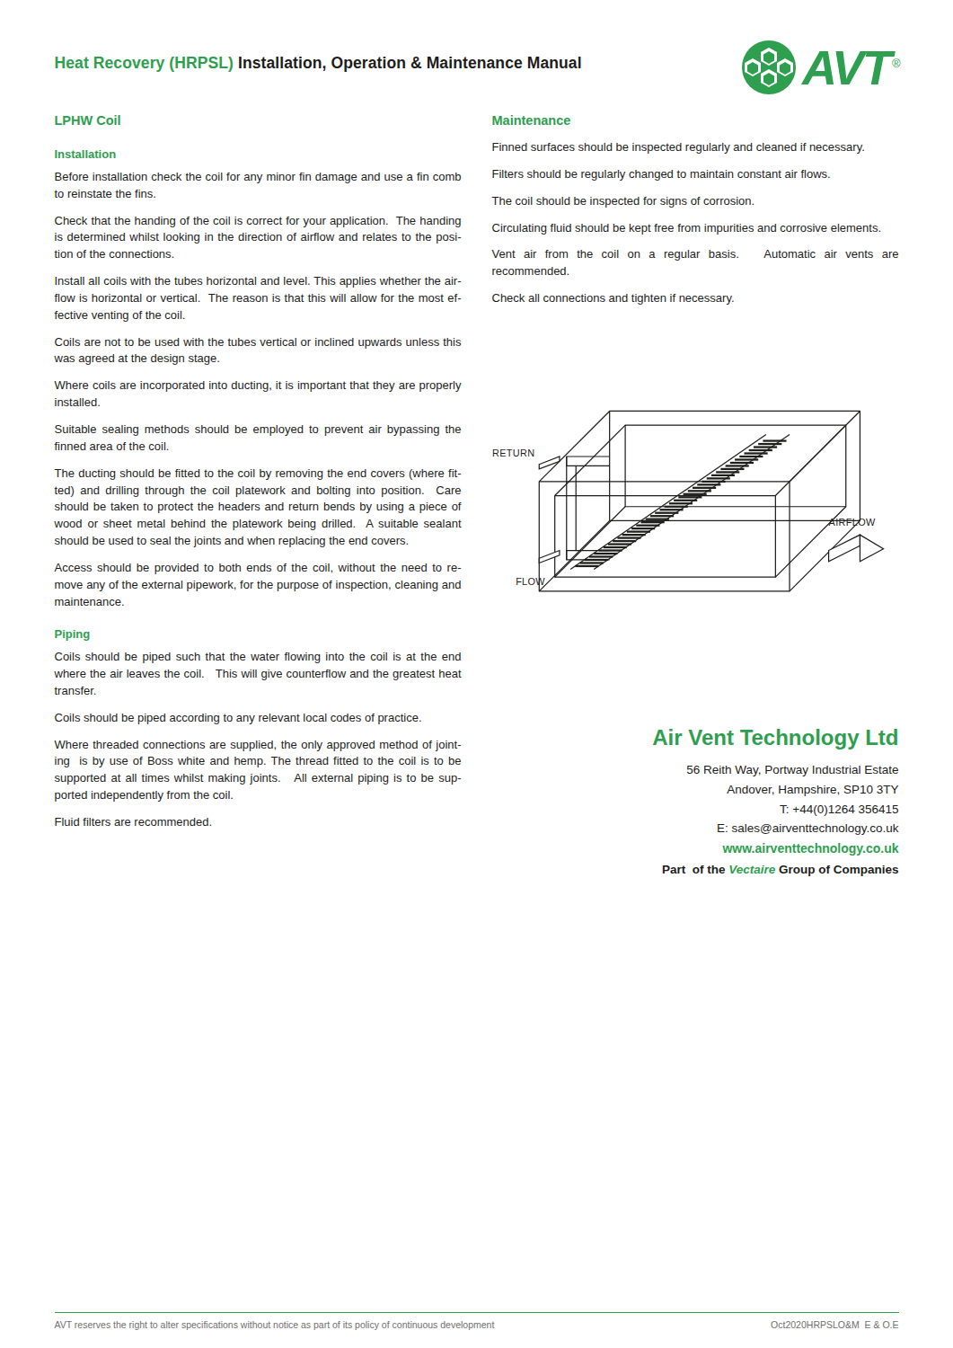Heat Recovery (HRPSL) Installation, Operation & Maintenance Manual
AVT®
LPHW Coil
Installation
Before installation check the coil for any minor fin damage and use a fin comb to reinstate the fins.
Check that the handing of the coil is correct for your application. The handing is determined whilst looking in the direction of airflow and relates to the position of the connections.
Install all coils with the tubes horizontal and level. This applies whether the airflow is horizontal or vertical. The reason is that this will allow for the most effective venting of the coil.
Coils are not to be used with the tubes vertical or inclined upwards unless this was agreed at the design stage.
Where coils are incorporated into ducting, it is important that they are properly installed.
Suitable sealing methods should be employed to prevent air bypassing the finned area of the coil.
The ducting should be fitted to the coil by removing the end covers (where fitted) and drilling through the coil platework and bolting into position. Care should be taken to protect the headers and return bends by using a piece of wood or sheet metal behind the platework being drilled. A suitable sealant should be used to seal the joints and when replacing the end covers.
Access should be provided to both ends of the coil, without the need to remove any of the external pipework, for the purpose of inspection, cleaning and maintenance.
Piping
Coils should be piped such that the water flowing into the coil is at the end where the air leaves the coil. This will give counterflow and the greatest heat transfer.
Coils should be piped according to any relevant local codes of practice.
Where threaded connections are supplied, the only approved method of jointing is by use of Boss white and hemp. The thread fitted to the coil is to be supported at all times whilst making joints. All external piping is to be supported independently from the coil.
Fluid filters are recommended.
Maintenance
Finned surfaces should be inspected regularly and cleaned if necessary.
Filters should be regularly changed to maintain constant air flows.
The coil should be inspected for signs of corrosion.
Circulating fluid should be kept free from impurities and corrosive elements.
Vent air from the coil on a regular basis. Automatic air vents are recommended.
Check all connections and tighten if necessary.
RETURN FLOW AIRFLOW
Air Vent Technology Ltd
56 Reith Way, Portway Industrial Estate
Andover, Hampshire, SP10 3TY
T: +44(0)1264 356415
E: sales@airventtechnology.co.uk
www.airventtechnology.co.uk
Part of the Vectaire Group of Companies
AVT reserves the right to alter specifications without notice as part of its policy of continuous development
Oct2020HRPSLO&M E & O.E